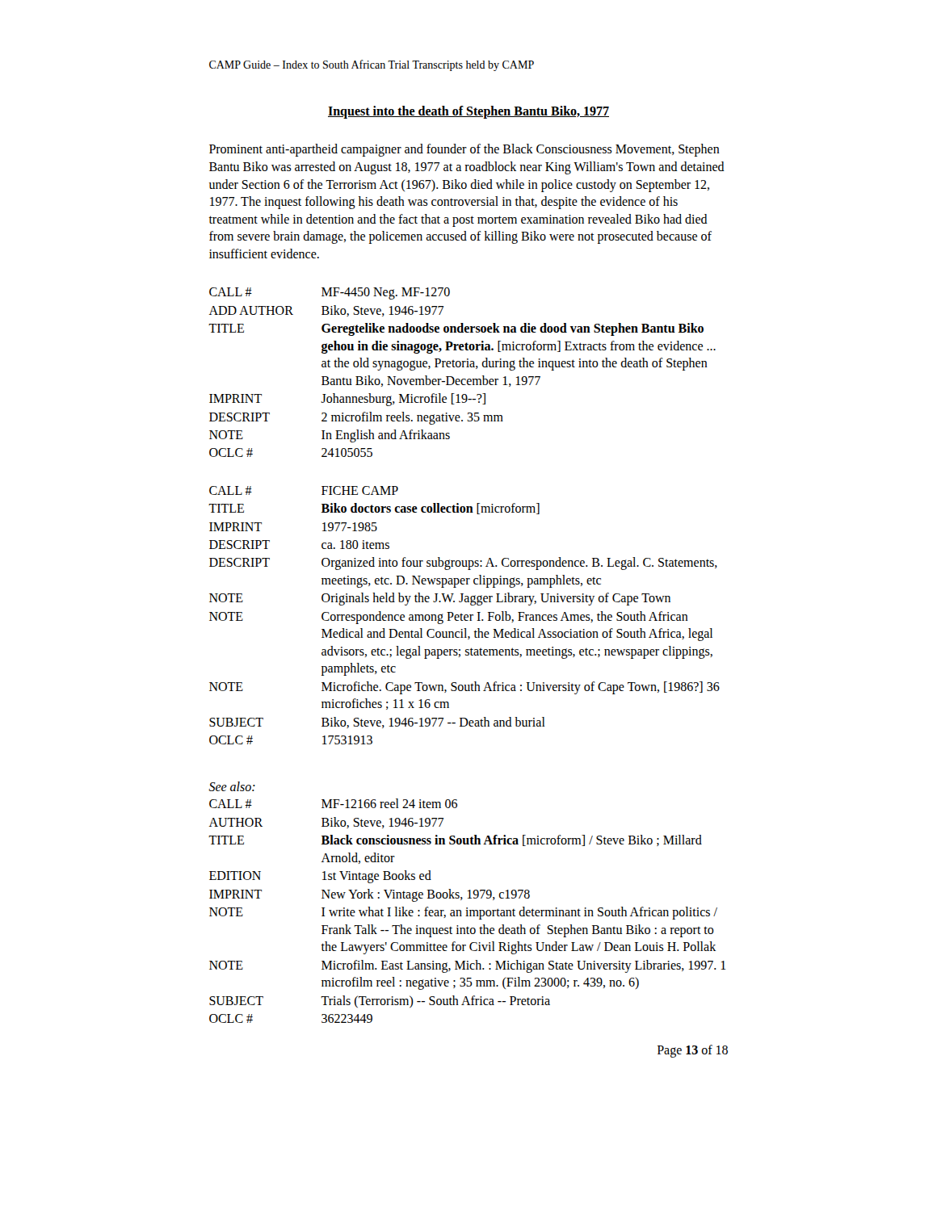CAMP Guide – Index to South African Trial Transcripts held by CAMP
Inquest into the death of Stephen Bantu Biko, 1977
Prominent anti-apartheid campaigner and founder of the Black Consciousness Movement, Stephen Bantu Biko was arrested on August 18, 1977 at a roadblock near King William's Town and detained under Section 6 of the Terrorism Act (1967). Biko died while in police custody on September 12, 1977. The inquest following his death was controversial in that, despite the evidence of his treatment while in detention and the fact that a post mortem examination revealed Biko had died from severe brain damage, the policemen accused of killing Biko were not prosecuted because of insufficient evidence.
| CALL # | MF-4450 Neg. MF-1270 |
| ADD AUTHOR | Biko, Steve, 1946-1977 |
| TITLE | Geregtelike nadoodse ondersoek na die dood van Stephen Bantu Biko gehou in die sinagoge, Pretoria. [microform] Extracts from the evidence ... at the old synagogue, Pretoria, during the inquest into the death of Stephen Bantu Biko, November-December 1, 1977 |
| IMPRINT | Johannesburg, Microfile [19--?] |
| DESCRIPT | 2 microfilm reels. negative. 35 mm |
| NOTE | In English and Afrikaans |
| OCLC # | 24105055 |
| CALL # | FICHE CAMP |
| TITLE | Biko doctors case collection [microform] |
| IMPRINT | 1977-1985 |
| DESCRIPT | ca. 180 items |
| DESCRIPT | Organized into four subgroups: A. Correspondence. B. Legal. C. Statements, meetings, etc. D. Newspaper clippings, pamphlets, etc |
| NOTE | Originals held by the J.W. Jagger Library, University of Cape Town |
| NOTE | Correspondence among Peter I. Folb, Frances Ames, the South African Medical and Dental Council, the Medical Association of South Africa, legal advisors, etc.; legal papers; statements, meetings, etc.; newspaper clippings, pamphlets, etc |
| NOTE | Microfiche. Cape Town, South Africa : University of Cape Town, [1986?] 36 microfiches ; 11 x 16 cm |
| SUBJECT | Biko, Steve, 1946-1977 -- Death and burial |
| OCLC # | 17531913 |
See also:
| CALL # | MF-12166 reel 24 item 06 |
| AUTHOR | Biko, Steve, 1946-1977 |
| TITLE | Black consciousness in South Africa [microform] / Steve Biko ; Millard Arnold, editor |
| EDITION | 1st Vintage Books ed |
| IMPRINT | New York : Vintage Books, 1979, c1978 |
| NOTE | I write what I like : fear, an important determinant in South African politics / Frank Talk -- The inquest into the death of Stephen Bantu Biko : a report to the Lawyers' Committee for Civil Rights Under Law / Dean Louis H. Pollak |
| NOTE | Microfilm. East Lansing, Mich. : Michigan State University Libraries, 1997. 1 microfilm reel : negative ; 35 mm. (Film 23000; r. 439, no. 6) |
| SUBJECT | Trials (Terrorism) -- South Africa -- Pretoria |
| OCLC # | 36223449 |
Page 13 of 18